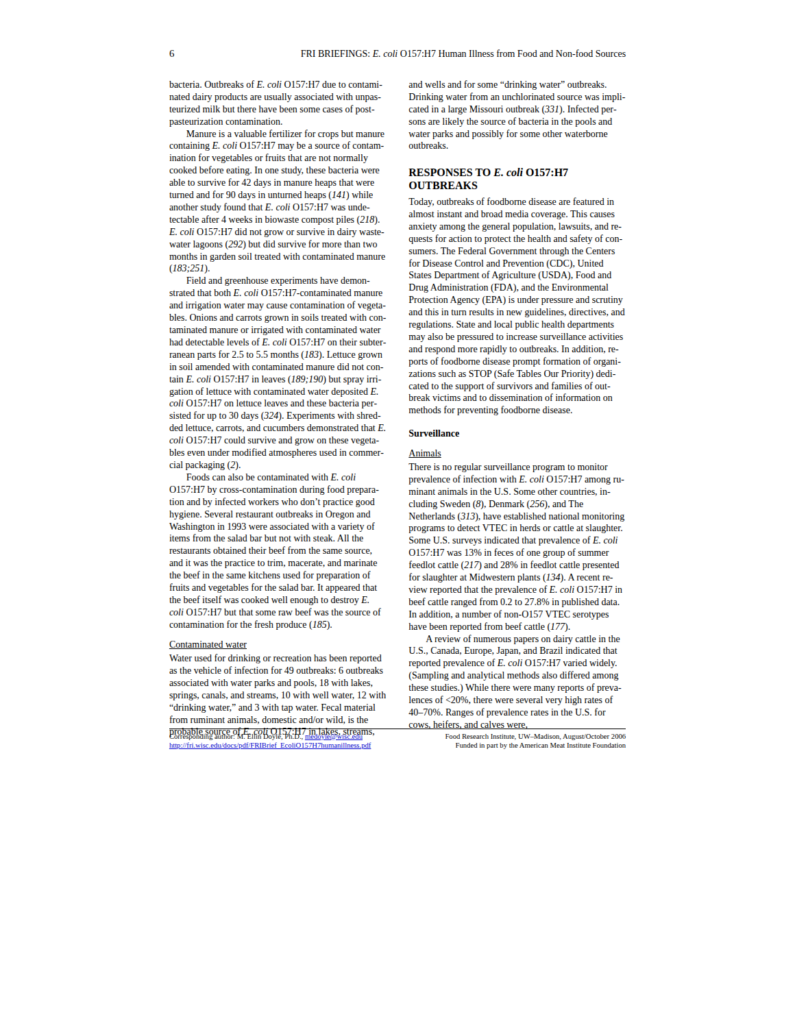6 FRI B RIEFINGS: E. coli O157:H7 Human Illness from Food and Non-food Sources
bacteria. Outbreaks of E. coli O157:H7 due to contaminated dairy products are usually associated with unpasteurized milk but there have been some cases of post-pasteurization contamination.
Manure is a valuable fertilizer for crops but manure containing E. coli O157:H7 may be a source of contamination for vegetables or fruits that are not normally cooked before eating. In one study, these bacteria were able to survive for 42 days in manure heaps that were turned and for 90 days in unturned heaps (141) while another study found that E. coli O157:H7 was undetectable after 4 weeks in biowaste compost piles (218). E. coli O157:H7 did not grow or survive in dairy wastewater lagoons (292) but did survive for more than two months in garden soil treated with contaminated manure (183;251).
Field and greenhouse experiments have demonstrated that both E. coli O157:H7-contaminated manure and irrigation water may cause contamination of vegetables. Onions and carrots grown in soils treated with contaminated manure or irrigated with contaminated water had detectable levels of E. coli O157:H7 on their subterranean parts for 2.5 to 5.5 months (183). Lettuce grown in soil amended with contaminated manure did not contain E. coli O157:H7 in leaves (189;190) but spray irrigation of lettuce with contaminated water deposited E. coli O157:H7 on lettuce leaves and these bacteria persisted for up to 30 days (324). Experiments with shredded lettuce, carrots, and cucumbers demonstrated that E. coli O157:H7 could survive and grow on these vegetables even under modified atmospheres used in commercial packaging (2).
Foods can also be contaminated with E. coli O157:H7 by cross-contamination during food preparation and by infected workers who don’t practice good hygiene. Several restaurant outbreaks in Oregon and Washington in 1993 were associated with a variety of items from the salad bar but not with steak. All the restaurants obtained their beef from the same source, and it was the practice to trim, macerate, and marinate the beef in the same kitchens used for preparation of fruits and vegetables for the salad bar. It appeared that the beef itself was cooked well enough to destroy E. coli O157:H7 but that some raw beef was the source of contamination for the fresh produce (185).
Contaminated water
Water used for drinking or recreation has been reported as the vehicle of infection for 49 outbreaks: 6 outbreaks associated with water parks and pools, 18 with lakes, springs, canals, and streams, 10 with well water, 12 with “drinking water,” and 3 with tap water. Fecal material from ruminant animals, domestic and/or wild, is the probable source of E. coli O157:H7 in lakes, streams, and wells and for some “drinking water” outbreaks. Drinking water from an unchlorinated source was implicated in a large Missouri outbreak (331). Infected persons are likely the source of bacteria in the pools and water parks and possibly for some other waterborne outbreaks.
RESPONSES TO E. coli O157:H7 OUTBREAKS
Today, outbreaks of foodborne disease are featured in almost instant and broad media coverage. This causes anxiety among the general population, lawsuits, and requests for action to protect the health and safety of consumers. The Federal Government through the Centers for Disease Control and Prevention (CDC), United States Department of Agriculture (USDA), Food and Drug Administration (FDA), and the Environmental Protection Agency (EPA) is under pressure and scrutiny and this in turn results in new guidelines, directives, and regulations. State and local public health departments may also be pressured to increase surveillance activities and respond more rapidly to outbreaks. In addition, reports of foodborne disease prompt formation of organizations such as STOP (Safe Tables Our Priority) dedicated to the support of survivors and families of outbreak victims and to dissemination of information on methods for preventing foodborne disease.
Surveillance
Animals
There is no regular surveillance program to monitor prevalence of infection with E. coli O157:H7 among ruminant animals in the U.S. Some other countries, including Sweden (8), Denmark (256), and The Netherlands (313), have established national monitoring programs to detect VTEC in herds or cattle at slaughter. Some U.S. surveys indicated that prevalence of E. coli O157:H7 was 13% in feces of one group of summer feedlot cattle (217) and 28% in feedlot cattle presented for slaughter at Midwestern plants (134). A recent review reported that the prevalence of E. coli O157:H7 in beef cattle ranged from 0.2 to 27.8% in published data. In addition, a number of non-O157 VTEC serotypes have been reported from beef cattle (177).
A review of numerous papers on dairy cattle in the U.S., Canada, Europe, Japan, and Brazil indicated that reported prevalence of E. coli O157:H7 varied widely. (Sampling and analytical methods also differed among these studies.) While there were many reports of prevalences of <20%, there were several very high rates of 40–70%. Ranges of prevalence rates in the U.S. for cows, heifers, and calves were,
Corresponding author: M. Ellin Doyle, Ph.D., medoyle@wisc.edu
http://fri.wisc.edu/docs/pdf/FRIBrief_EcoliO157H7humanillness.pdf
Food Research Institute, UW–Madison, August/October 2006
Funded in part by the American Meat Institute Foundation